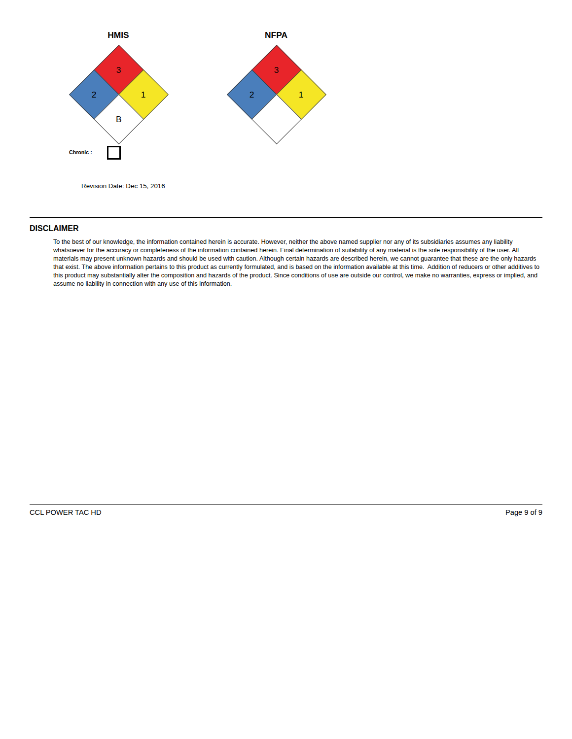HMIS
3
2
1
B
Chronic :
NFPA
3
2
1
Revision Date: Dec 15, 2016
DISCLAIMER
To the best of our knowledge, the information contained herein is accurate. However, neither the above named supplier nor any of its subsidiaries assumes any liability whatsoever for the accuracy or completeness of the information contained herein. Final determination of suitability of any material is the sole responsibility of the user. All materials may present unknown hazards and should be used with caution. Although certain hazards are described herein, we cannot guarantee that these are the only hazards that exist. The above information pertains to this product as currently formulated, and is based on the information available at this time. Addition of reducers or other additives to this product may substantially alter the composition and hazards of the product. Since conditions of use are outside our control, we make no warranties, express or implied, and assume no liability in connection with any use of this information.
CCL POWER TAC HD
Page 9 of 9